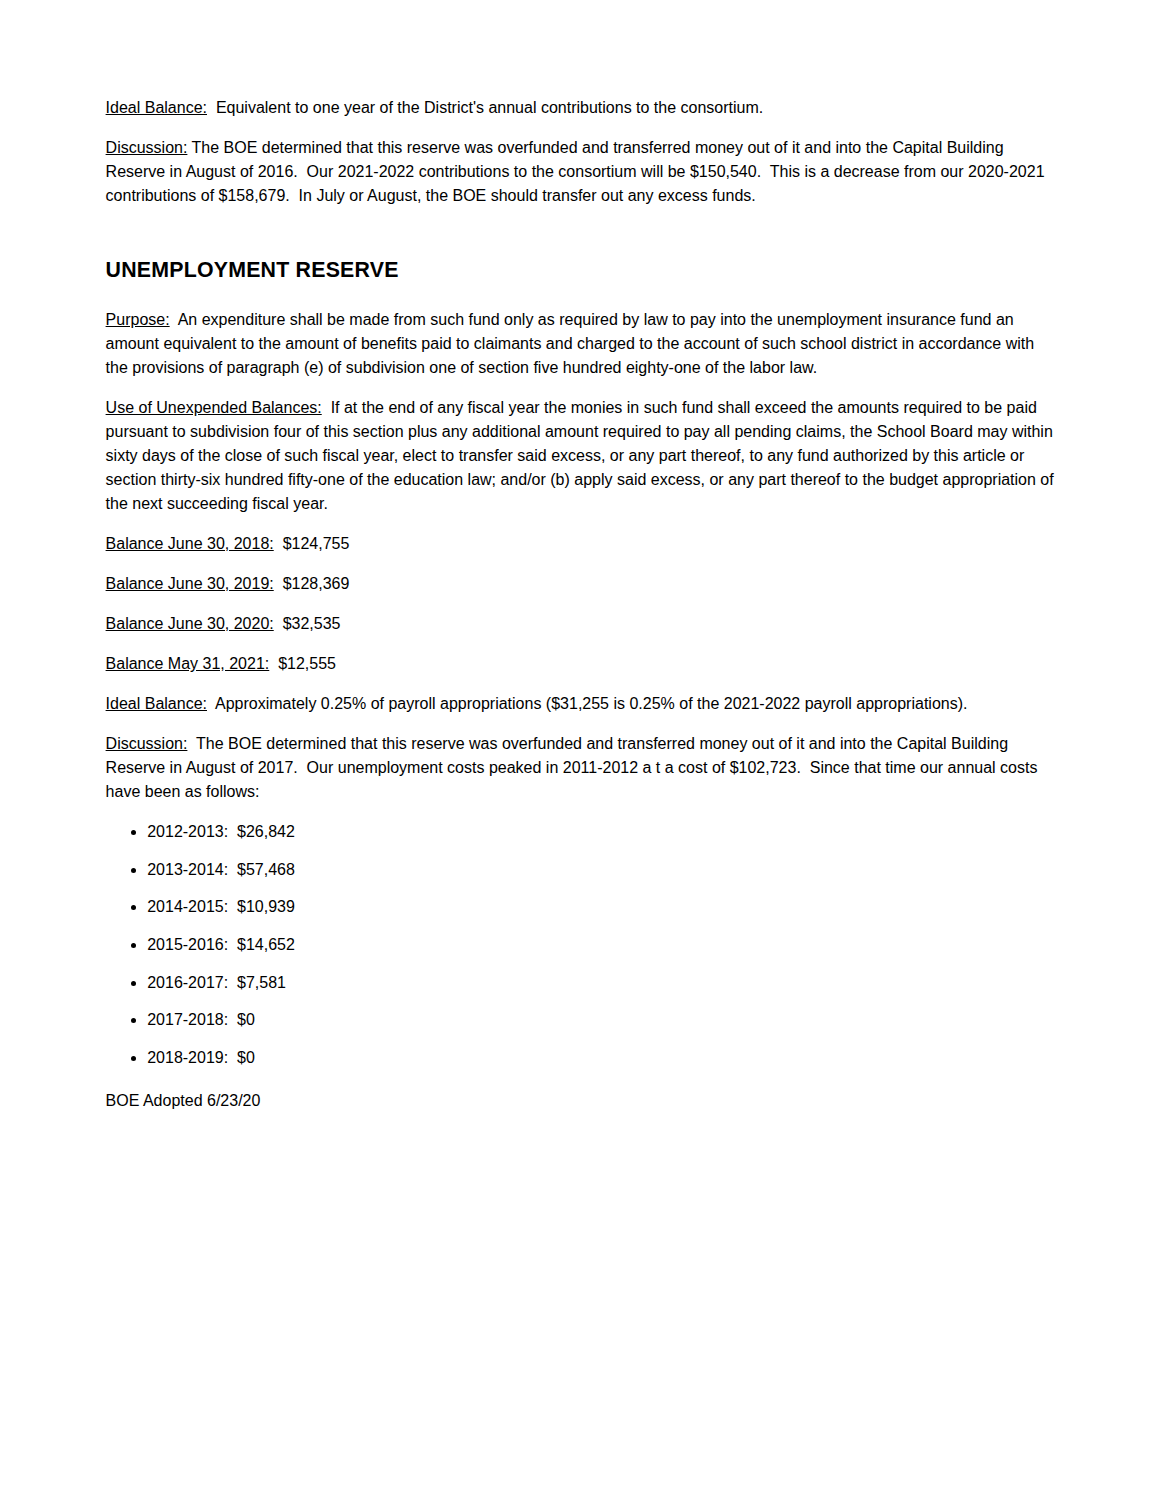Ideal Balance: Equivalent to one year of the District's annual contributions to the consortium.
Discussion: The BOE determined that this reserve was overfunded and transferred money out of it and into the Capital Building Reserve in August of 2016. Our 2021-2022 contributions to the consortium will be $150,540. This is a decrease from our 2020-2021 contributions of $158,679. In July or August, the BOE should transfer out any excess funds.
UNEMPLOYMENT RESERVE
Purpose: An expenditure shall be made from such fund only as required by law to pay into the unemployment insurance fund an amount equivalent to the amount of benefits paid to claimants and charged to the account of such school district in accordance with the provisions of paragraph (e) of subdivision one of section five hundred eighty-one of the labor law.
Use of Unexpended Balances: If at the end of any fiscal year the monies in such fund shall exceed the amounts required to be paid pursuant to subdivision four of this section plus any additional amount required to pay all pending claims, the School Board may within sixty days of the close of such fiscal year, elect to transfer said excess, or any part thereof, to any fund authorized by this article or section thirty-six hundred fifty-one of the education law; and/or (b) apply said excess, or any part thereof to the budget appropriation of the next succeeding fiscal year.
Balance June 30, 2018: $124,755
Balance June 30, 2019: $128,369
Balance June 30, 2020: $32,535
Balance May 31, 2021: $12,555
Ideal Balance: Approximately 0.25% of payroll appropriations ($31,255 is 0.25% of the 2021-2022 payroll appropriations).
Discussion: The BOE determined that this reserve was overfunded and transferred money out of it and into the Capital Building Reserve in August of 2017. Our unemployment costs peaked in 2011-2012 a t a cost of $102,723. Since that time our annual costs have been as follows:
2012-2013: $26,842
2013-2014: $57,468
2014-2015: $10,939
2015-2016: $14,652
2016-2017: $7,581
2017-2018: $0
2018-2019: $0
BOE Adopted 6/23/20